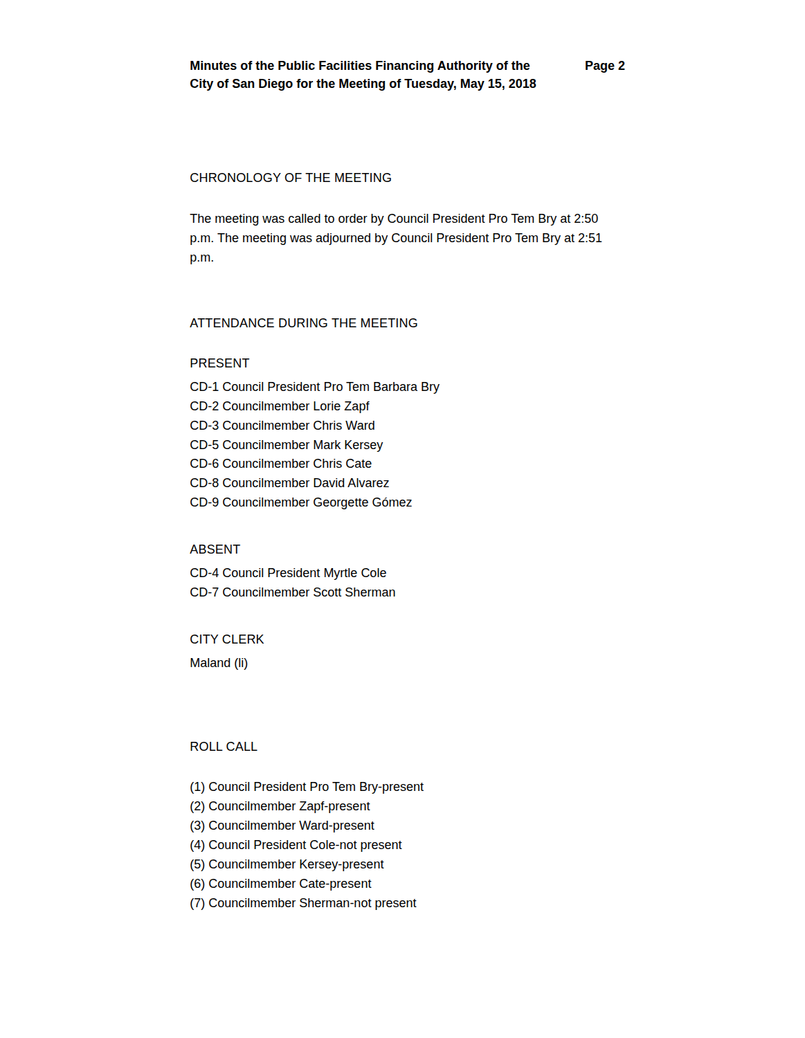Minutes of the Public Facilities Financing Authority of the
City of San Diego for the Meeting of Tuesday, May 15, 2018
Page 2
CHRONOLOGY OF THE MEETING
The meeting was called to order by Council President Pro Tem Bry at 2:50 p.m. The meeting was adjourned by Council President Pro Tem Bry at 2:51 p.m.
ATTENDANCE DURING THE MEETING
PRESENT
CD-1 Council President Pro Tem Barbara Bry
CD-2 Councilmember Lorie Zapf
CD-3 Councilmember Chris Ward
CD-5 Councilmember Mark Kersey
CD-6 Councilmember Chris Cate
CD-8 Councilmember David Alvarez
CD-9 Councilmember Georgette Gómez
ABSENT
CD-4 Council President Myrtle Cole
CD-7 Councilmember Scott Sherman
CITY CLERK
Maland (li)
ROLL CALL
(1) Council President Pro Tem Bry-present
(2) Councilmember Zapf-present
(3) Councilmember Ward-present
(4) Council President Cole-not present
(5) Councilmember Kersey-present
(6) Councilmember Cate-present
(7) Councilmember Sherman-not present